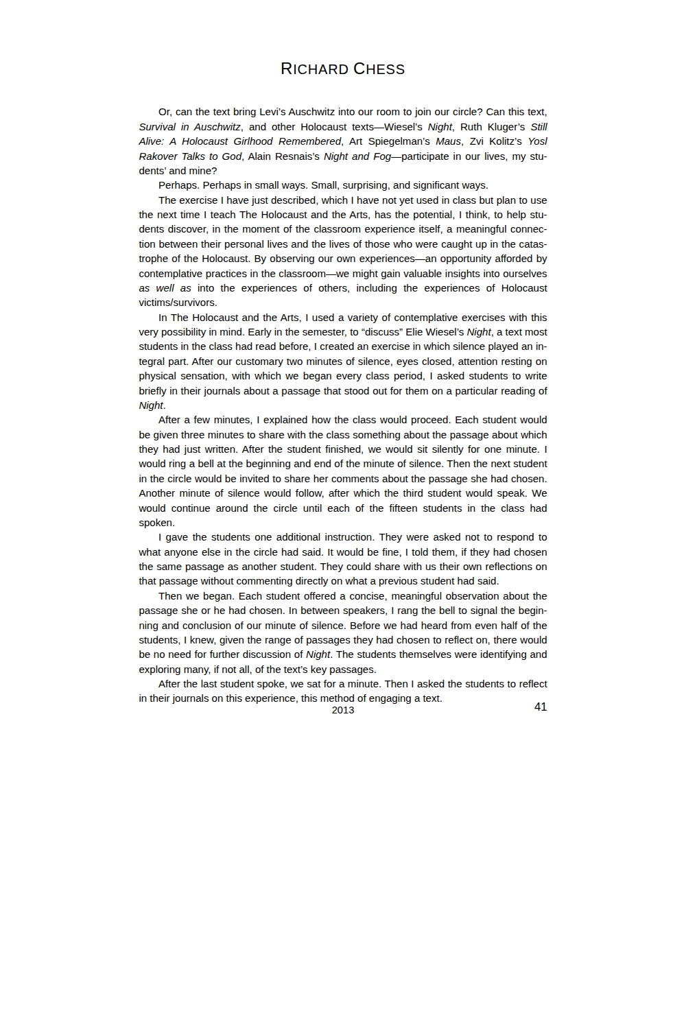Richard Chess
Or, can the text bring Levi’s Auschwitz into our room to join our circle? Can this text, Survival in Auschwitz, and other Holocaust texts—Wiesel’s Night, Ruth Kluger’s Still Alive: A Holocaust Girlhood Remembered, Art Spiegelman’s Maus, Zvi Kolitz’s Yosl Rakover Talks to God, Alain Resnais’s Night and Fog—participate in our lives, my students’ and mine?
Perhaps. Perhaps in small ways. Small, surprising, and significant ways.
The exercise I have just described, which I have not yet used in class but plan to use the next time I teach The Holocaust and the Arts, has the potential, I think, to help students discover, in the moment of the classroom experience itself, a meaningful connection between their personal lives and the lives of those who were caught up in the catastrophe of the Holocaust. By observing our own experiences—an opportunity afforded by contemplative practices in the classroom—we might gain valuable insights into ourselves as well as into the experiences of others, including the experiences of Holocaust victims/survivors.
In The Holocaust and the Arts, I used a variety of contemplative exercises with this very possibility in mind. Early in the semester, to “discuss” Elie Wiesel’s Night, a text most students in the class had read before, I created an exercise in which silence played an integral part. After our customary two minutes of silence, eyes closed, attention resting on physical sensation, with which we began every class period, I asked students to write briefly in their journals about a passage that stood out for them on a particular reading of Night.
After a few minutes, I explained how the class would proceed. Each student would be given three minutes to share with the class something about the passage about which they had just written. After the student finished, we would sit silently for one minute. I would ring a bell at the beginning and end of the minute of silence. Then the next student in the circle would be invited to share her comments about the passage she had chosen. Another minute of silence would follow, after which the third student would speak. We would continue around the circle until each of the fifteen students in the class had spoken.
I gave the students one additional instruction. They were asked not to respond to what anyone else in the circle had said. It would be fine, I told them, if they had chosen the same passage as another student. They could share with us their own reflections on that passage without commenting directly on what a previous student had said.
Then we began. Each student offered a concise, meaningful observation about the passage she or he had chosen. In between speakers, I rang the bell to signal the beginning and conclusion of our minute of silence. Before we had heard from even half of the students, I knew, given the range of passages they had chosen to reflect on, there would be no need for further discussion of Night. The students themselves were identifying and exploring many, if not all, of the text’s key passages.
After the last student spoke, we sat for a minute. Then I asked the students to reflect in their journals on this experience, this method of engaging a text.
2013
41